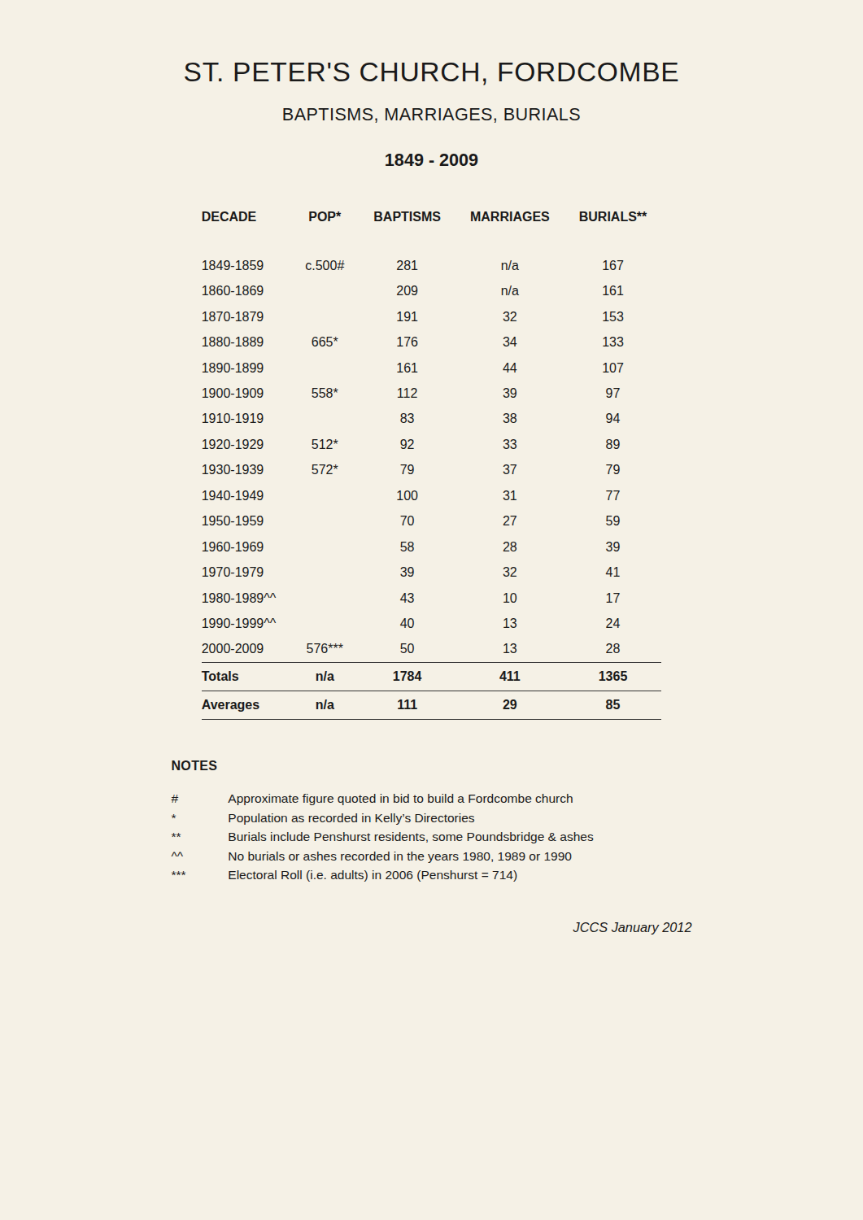ST. PETER'S CHURCH, FORDCOMBE
BAPTISMS, MARRIAGES, BURIALS
1849 - 2009
| DECADE | POP* | BAPTISMS | MARRIAGES | BURIALS** |
| --- | --- | --- | --- | --- |
| 1849-1859 | c.500# | 281 | n/a | 167 |
| 1860-1869 | | 209 | n/a | 161 |
| 1870-1879 | | 191 | 32 | 153 |
| 1880-1889 | 665* | 176 | 34 | 133 |
| 1890-1899 | | 161 | 44 | 107 |
| 1900-1909 | 558* | 112 | 39 | 97 |
| 1910-1919 | | 83 | 38 | 94 |
| 1920-1929 | 512* | 92 | 33 | 89 |
| 1930-1939 | 572* | 79 | 37 | 79 |
| 1940-1949 | | 100 | 31 | 77 |
| 1950-1959 | | 70 | 27 | 59 |
| 1960-1969 | | 58 | 28 | 39 |
| 1970-1979 | | 39 | 32 | 41 |
| 1980-1989^^ | | 43 | 10 | 17 |
| 1990-1999^^ | | 40 | 13 | 24 |
| 2000-2009 | 576*** | 50 | 13 | 28 |
| Totals | n/a | 1784 | 411 | 1365 |
| Averages | n/a | 111 | 29 | 85 |
NOTES
| # | Approximate figure quoted in bid to build a Fordcombe church |
| * | Population as recorded in Kelly’s Directories |
| ** | Burials include Penshurst residents, some Poundsbridge & ashes |
| ^^ | No burials or ashes recorded in the years 1980, 1989 or 1990 |
| *** | Electoral Roll (i.e. adults) in 2006 (Penshurst = 714) |
JCCS January 2012